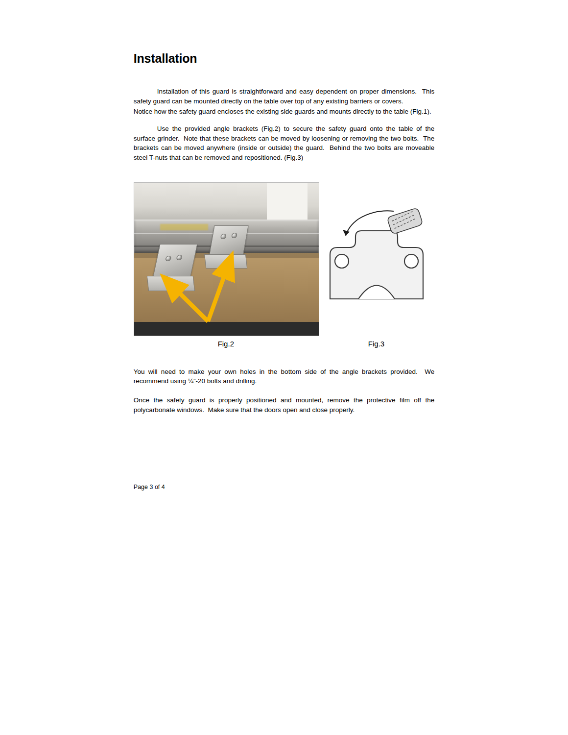Installation
Installation of this guard is straightforward and easy dependent on proper dimensions. This safety guard can be mounted directly on the table over top of any existing barriers or covers.
Notice how the safety guard encloses the existing side guards and mounts directly to the table (Fig.1).
Use the provided angle brackets (Fig.2) to secure the safety guard onto the table of the surface grinder. Note that these brackets can be moved by loosening or removing the two bolts. The brackets can be moved anywhere (inside or outside) the guard. Behind the two bolts are moveable steel T-nuts that can be removed and repositioned. (Fig.3)
Fig.2
Fig.3
You will need to make your own holes in the bottom side of the angle brackets provided. We recommend using ¼”-20 bolts and drilling.
Once the safety guard is properly positioned and mounted, remove the protective film off the polycarbonate windows. Make sure that the doors open and close properly.
Page 3 of 4